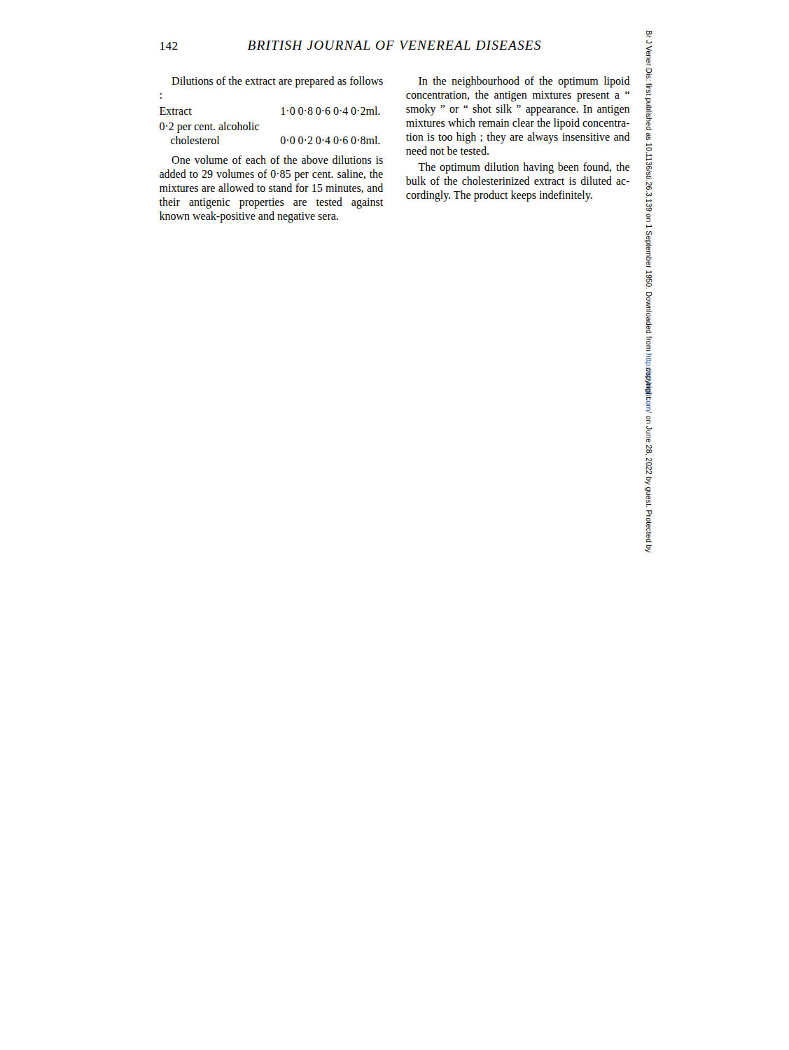142
BRITISH JOURNAL OF VENEREAL DISEASES
Dilutions of the extract are prepared as follows :
| Extract | 1·0 | 0·8 | 0·6 | 0·4 | 0·2 | ml. |
| 0·2 per cent. alcoholic cholesterol | 0·0 | 0·2 | 0·4 | 0·6 | 0·8 | ml. |
One volume of each of the above dilutions is added to 29 volumes of 0·85 per cent. saline, the mixtures are allowed to stand for 15 minutes, and their antigenic properties are tested against known weak-positive and negative sera.
In the neighbourhood of the optimum lipoid concentration, the antigen mixtures present a “ smoky ” or “ shot silk ” appearance. In antigen mixtures which remain clear the lipoid concentration is too high ; they are always insensitive and need not be tested.
The optimum dilution having been found, the bulk of the cholesterinized extract is diluted accordingly. The product keeps indefinitely.
Br J Vener Dis: first published as 10.1136/sti.26.3.139 on 1 September 1950. Downloaded from http://sti.bmj.com/ on June 28, 2022 by guest. Protected by
copyright.